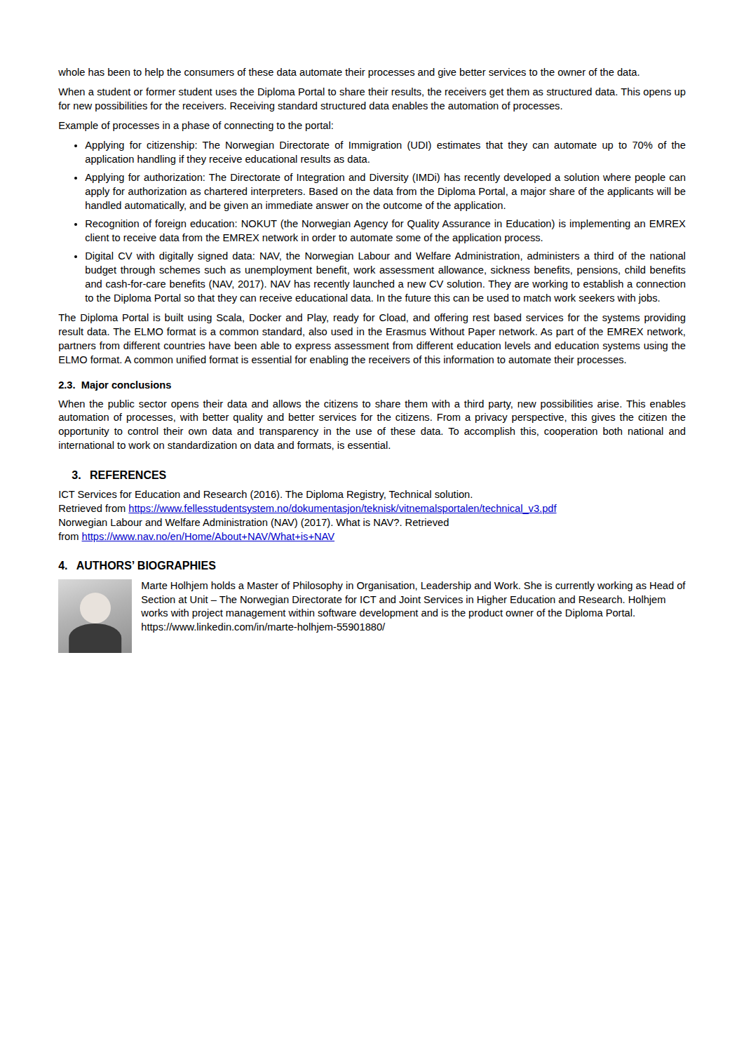whole has been to help the consumers of these data automate their processes and give better services to the owner of the data.
When a student or former student uses the Diploma Portal to share their results, the receivers get them as structured data. This opens up for new possibilities for the receivers. Receiving standard structured data enables the automation of processes.
Example of processes in a phase of connecting to the portal:
Applying for citizenship: The Norwegian Directorate of Immigration (UDI) estimates that they can automate up to 70% of the application handling if they receive educational results as data.
Applying for authorization: The Directorate of Integration and Diversity (IMDi) has recently developed a solution where people can apply for authorization as chartered interpreters. Based on the data from the Diploma Portal, a major share of the applicants will be handled automatically, and be given an immediate answer on the outcome of the application.
Recognition of foreign education: NOKUT (the Norwegian Agency for Quality Assurance in Education) is implementing an EMREX client to receive data from the EMREX network in order to automate some of the application process.
Digital CV with digitally signed data: NAV, the Norwegian Labour and Welfare Administration, administers a third of the national budget through schemes such as unemployment benefit, work assessment allowance, sickness benefits, pensions, child benefits and cash-for-care benefits (NAV, 2017). NAV has recently launched a new CV solution. They are working to establish a connection to the Diploma Portal so that they can receive educational data. In the future this can be used to match work seekers with jobs.
The Diploma Portal is built using Scala, Docker and Play, ready for Cload, and offering rest based services for the systems providing result data. The ELMO format is a common standard, also used in the Erasmus Without Paper network. As part of the EMREX network, partners from different countries have been able to express assessment from different education levels and education systems using the ELMO format. A common unified format is essential for enabling the receivers of this information to automate their processes.
2.3. Major conclusions
When the public sector opens their data and allows the citizens to share them with a third party, new possibilities arise. This enables automation of processes, with better quality and better services for the citizens. From a privacy perspective, this gives the citizen the opportunity to control their own data and transparency in the use of these data. To accomplish this, cooperation both national and international to work on standardization on data and formats, is essential.
3. REFERENCES
ICT Services for Education and Research (2016). The Diploma Registry, Technical solution.
Retrieved from https://www.fellesstudentsystem.no/dokumentasjon/teknisk/vitnemalsportalen/technical_v3.pdf
Norwegian Labour and Welfare Administration (NAV) (2017). What is NAV?. Retrieved
from https://www.nav.no/en/Home/About+NAV/What+is+NAV
4. AUTHORS’ BIOGRAPHIES
Marte Holhjem holds a Master of Philosophy in Organisation, Leadership and Work. She is currently working as Head of Section at Unit – The Norwegian Directorate for ICT and Joint Services in Higher Education and Research. Holhjem works with project management within software development and is the product owner of the Diploma Portal.
https://www.linkedin.com/in/marte-holhjem-55901880/